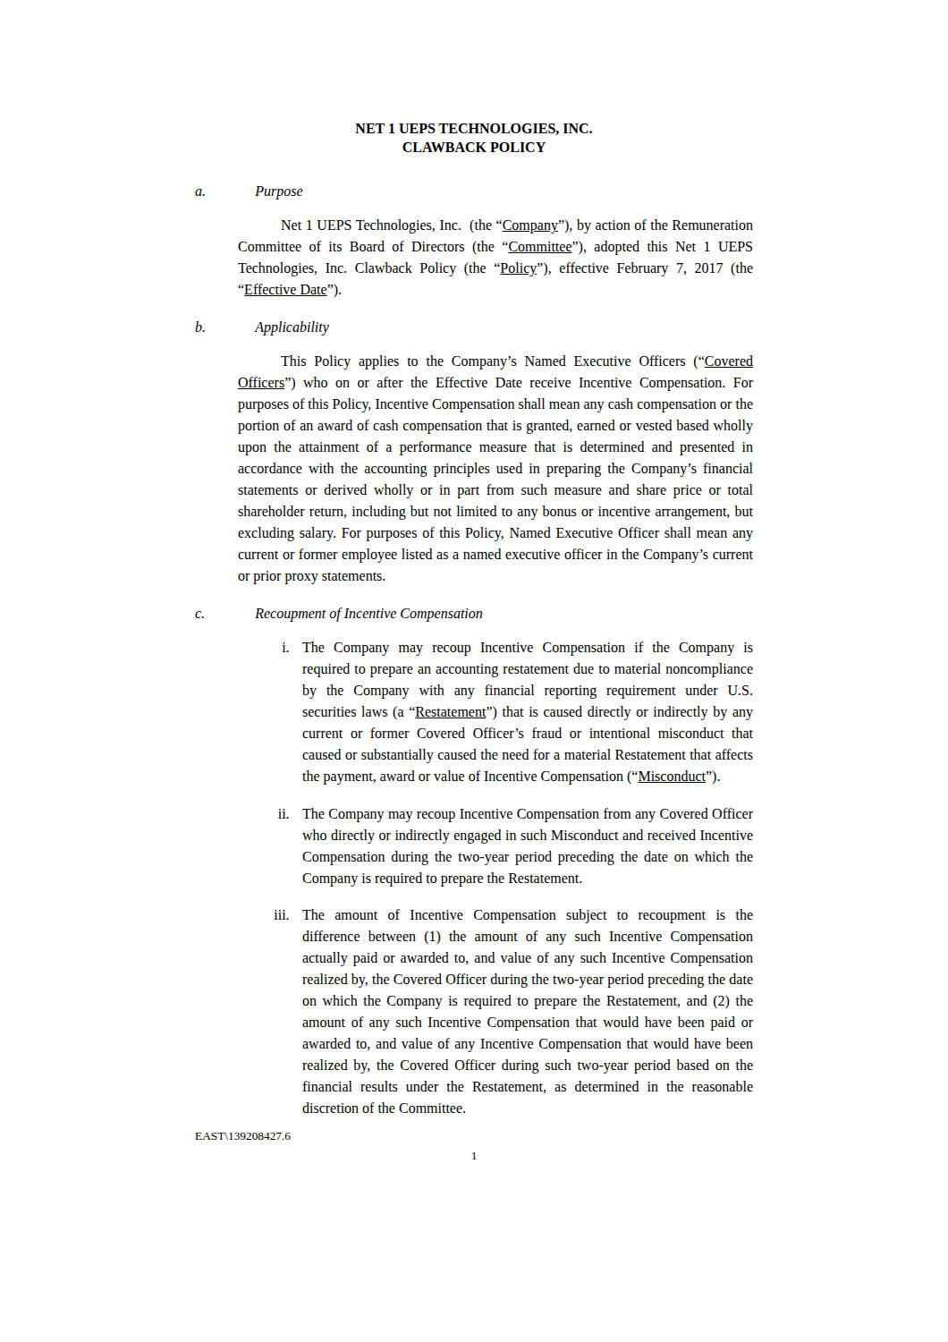NET 1 UEPS TECHNOLOGIES, INC. CLAWBACK POLICY
a. Purpose
Net 1 UEPS Technologies, Inc. (the “Company”), by action of the Remuneration Committee of its Board of Directors (the “Committee”), adopted this Net 1 UEPS Technologies, Inc. Clawback Policy (the “Policy”), effective February 7, 2017 (the “Effective Date”).
b. Applicability
This Policy applies to the Company’s Named Executive Officers (“Covered Officers”) who on or after the Effective Date receive Incentive Compensation. For purposes of this Policy, Incentive Compensation shall mean any cash compensation or the portion of an award of cash compensation that is granted, earned or vested based wholly upon the attainment of a performance measure that is determined and presented in accordance with the accounting principles used in preparing the Company’s financial statements or derived wholly or in part from such measure and share price or total shareholder return, including but not limited to any bonus or incentive arrangement, but excluding salary. For purposes of this Policy, Named Executive Officer shall mean any current or former employee listed as a named executive officer in the Company’s current or prior proxy statements.
c. Recoupment of Incentive Compensation
The Company may recoup Incentive Compensation if the Company is required to prepare an accounting restatement due to material noncompliance by the Company with any financial reporting requirement under U.S. securities laws (a “Restatement”) that is caused directly or indirectly by any current or former Covered Officer’s fraud or intentional misconduct that caused or substantially caused the need for a material Restatement that affects the payment, award or value of Incentive Compensation (“Misconduct”).
The Company may recoup Incentive Compensation from any Covered Officer who directly or indirectly engaged in such Misconduct and received Incentive Compensation during the two-year period preceding the date on which the Company is required to prepare the Restatement.
The amount of Incentive Compensation subject to recoupment is the difference between (1) the amount of any such Incentive Compensation actually paid or awarded to, and value of any such Incentive Compensation realized by, the Covered Officer during the two-year period preceding the date on which the Company is required to prepare the Restatement, and (2) the amount of any such Incentive Compensation that would have been paid or awarded to, and value of any Incentive Compensation that would have been realized by, the Covered Officer during such two-year period based on the financial results under the Restatement, as determined in the reasonable discretion of the Committee.
EAST\139208427.6
1